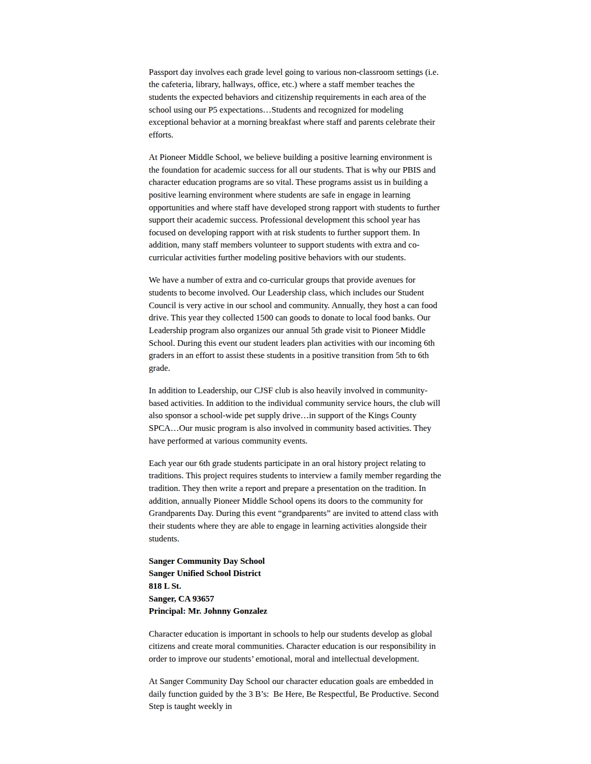Passport day involves each grade level going to various non-classroom settings (i.e. the cafeteria, library, hallways, office, etc.) where a staff member teaches the students the expected behaviors and citizenship requirements in each area of the school using our P5 expectations…Students and recognized for modeling exceptional behavior at a morning breakfast where staff and parents celebrate their efforts.
At Pioneer Middle School, we believe building a positive learning environment is the foundation for academic success for all our students. That is why our PBIS and character education programs are so vital. These programs assist us in building a positive learning environment where students are safe in engage in learning opportunities and where staff have developed strong rapport with students to further support their academic success. Professional development this school year has focused on developing rapport with at risk students to further support them. In addition, many staff members volunteer to support students with extra and co-curricular activities further modeling positive behaviors with our students.
We have a number of extra and co-curricular groups that provide avenues for students to become involved. Our Leadership class, which includes our Student Council is very active in our school and community. Annually, they host a can food drive. This year they collected 1500 can goods to donate to local food banks. Our Leadership program also organizes our annual 5th grade visit to Pioneer Middle School. During this event our student leaders plan activities with our incoming 6th graders in an effort to assist these students in a positive transition from 5th to 6th grade.
In addition to Leadership, our CJSF club is also heavily involved in community-based activities. In addition to the individual community service hours, the club will also sponsor a school-wide pet supply drive…in support of the Kings County SPCA…Our music program is also involved in community based activities. They have performed at various community events.
Each year our 6th grade students participate in an oral history project relating to traditions. This project requires students to interview a family member regarding the tradition. They then write a report and prepare a presentation on the tradition. In addition, annually Pioneer Middle School opens its doors to the community for Grandparents Day. During this event “grandparents” are invited to attend class with their students where they are able to engage in learning activities alongside their students.
Sanger Community Day School
Sanger Unified School District
818 L St.
Sanger, CA 93657
Principal: Mr. Johnny Gonzalez
Character education is important in schools to help our students develop as global citizens and create moral communities. Character education is our responsibility in order to improve our students’ emotional, moral and intellectual development.
At Sanger Community Day School our character education goals are embedded in daily function guided by the 3 B’s: Be Here, Be Respectful, Be Productive. Second Step is taught weekly in